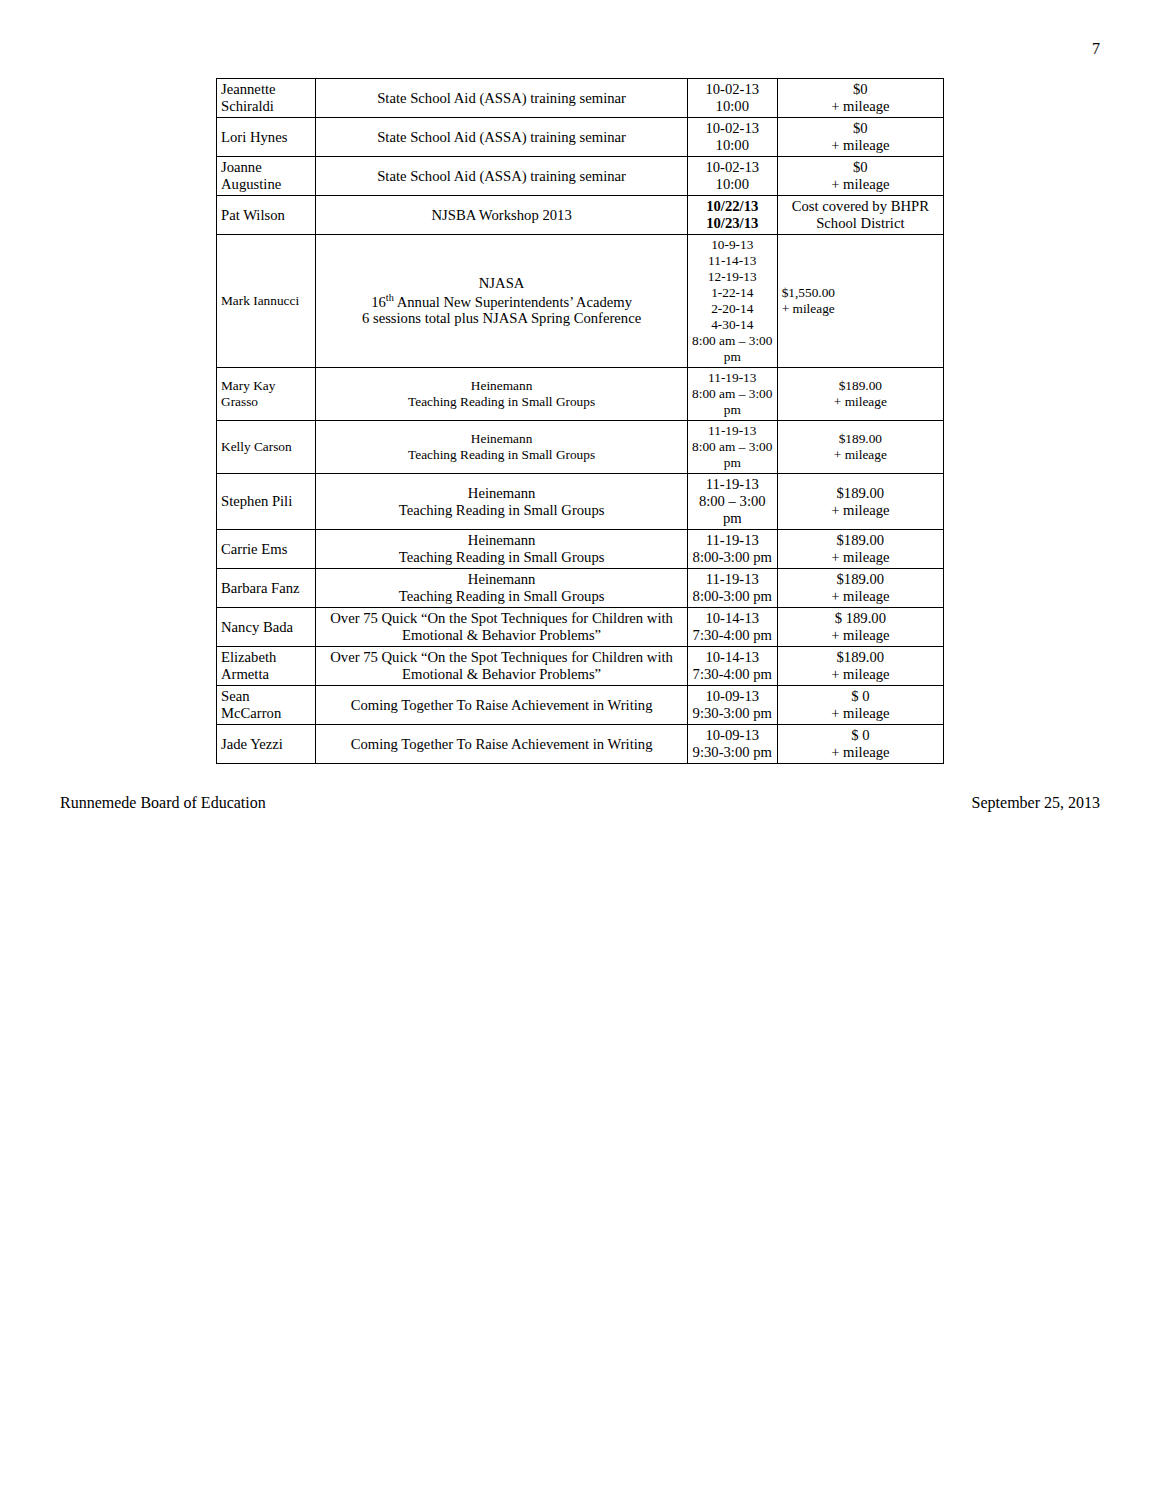7
| Jeannette Schiraldi | State School Aid (ASSA) training seminar | 10-02-13 10:00 | $0 + mileage |
| Lori Hynes | State School Aid (ASSA) training seminar | 10-02-13 10:00 | $0 + mileage |
| Joanne Augustine | State School Aid (ASSA) training seminar | 10-02-13 10:00 | $0 + mileage |
| Pat Wilson | NJSBA Workshop 2013 | 10/22/13 10/23/13 | Cost covered by BHPR School District |
| Mark Iannucci | NJASA 16 th Annual New Superintendents’ Academy 6 sessions total plus NJASA Spring Conference | 10-9-13 11-14-13 12-19-13 1-22-14 2-20-14 4-30-14 8:00 am – 3:00 pm | $1,550.00 + mileage |
| Mary Kay Grasso | Heinemann Teaching Reading in Small Groups | 11-19-13 8:00 am – 3:00 pm | $189.00 + mileage |
| Kelly Carson | Heinemann Teaching Reading in Small Groups | 11-19-13 8:00 am – 3:00 pm | $189.00 + mileage |
| Stephen Pili | Heinemann Teaching Reading in Small Groups | 11-19-13 8:00 – 3:00 pm | $189.00 + mileage |
| Carrie Ems | Heinemann Teaching Reading in Small Groups | 11-19-13 8:00-3:00 pm | $189.00 + mileage |
| Barbara Fanz | Heinemann Teaching Reading in Small Groups | 11-19-13 8:00-3:00 pm | $189.00 + mileage |
| Nancy Bada | Over 75 Quick “On the Spot Techniques for Children with Emotional & Behavior Problems” | 10-14-13 7:30-4:00 pm | $ 189.00 + mileage |
| Elizabeth Armetta | Over 75 Quick “On the Spot Techniques for Children with Emotional & Behavior Problems” | 10-14-13 7:30-4:00 pm | $189.00 + mileage |
| Sean McCarron | Coming Together To Raise Achievement in Writing | 10-09-13 9:30-3:00 pm | $ 0 + mileage |
| Jade Yezzi | Coming Together To Raise Achievement in Writing | 10-09-13 9:30-3:00 pm | $ 0 + mileage |
Runnemede Board of Education September 25, 2013